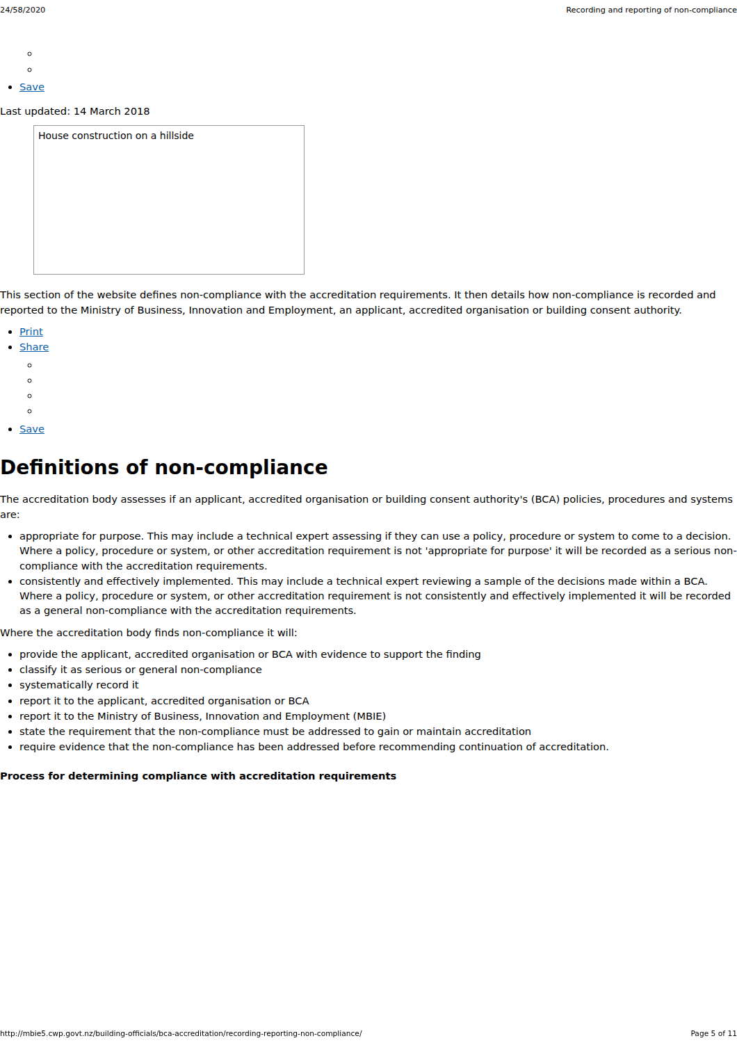24/58/2020 Recording and reporting of non-compliance
Save
Last updated: 14 March 2018
House construction on a hillside
This section of the website defines non-compliance with the accreditation requirements. It then details how non-compliance is recorded and reported to the Ministry of Business, Innovation and Employment, an applicant, accredited organisation or building consent authority.
Print
Share
Save
Definitions of non-compliance
The accreditation body assesses if an applicant, accredited organisation or building consent authority's (BCA) policies, procedures and systems are:
appropriate for purpose. This may include a technical expert assessing if they can use a policy, procedure or system to come to a decision. Where a policy, procedure or system, or other accreditation requirement is not 'appropriate for purpose' it will be recorded as a serious non-compliance with the accreditation requirements.
consistently and effectively implemented. This may include a technical expert reviewing a sample of the decisions made within a BCA. Where a policy, procedure or system, or other accreditation requirement is not consistently and effectively implemented it will be recorded as a general non-compliance with the accreditation requirements.
Where the accreditation body finds non-compliance it will:
provide the applicant, accredited organisation or BCA with evidence to support the finding
classify it as serious or general non-compliance
systematically record it
report it to the applicant, accredited organisation or BCA
report it to the Ministry of Business, Innovation and Employment (MBIE)
state the requirement that the non-compliance must be addressed to gain or maintain accreditation
require evidence that the non-compliance has been addressed before recommending continuation of accreditation.
Process for determining compliance with accreditation requirements
http://mbie5.cwp.govt.nz/building-officials/bca-accreditation/recording-reporting-non-compliance/ Page 5 of 11